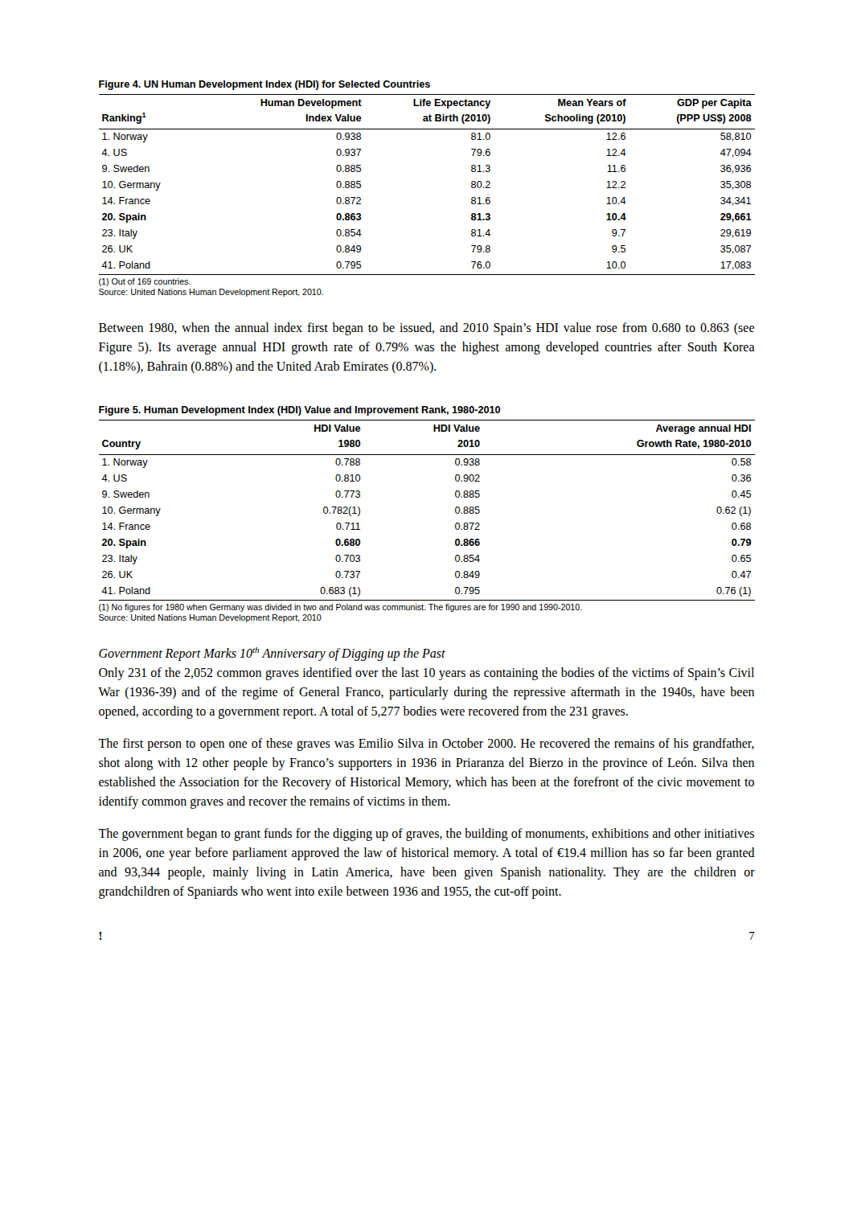Figure 4. UN Human Development Index (HDI) for Selected Countries
| Ranking 1 | Human Development Index Value | Life Expectancy at Birth (2010) | Mean Years of Schooling (2010) | GDP per Capita (PPP US$) 2008 |
| --- | --- | --- | --- | --- |
| 1. Norway | 0.938 | 81.0 | 12.6 | 58,810 |
| 4. US | 0.937 | 79.6 | 12.4 | 47,094 |
| 9. Sweden | 0.885 | 81.3 | 11.6 | 36,936 |
| 10. Germany | 0.885 | 80.2 | 12.2 | 35,308 |
| 14. France | 0.872 | 81.6 | 10.4 | 34,341 |
| 20. Spain | 0.863 | 81.3 | 10.4 | 29,661 |
| 23. Italy | 0.854 | 81.4 | 9.7 | 29,619 |
| 26. UK | 0.849 | 79.8 | 9.5 | 35,087 |
| 41. Poland | 0.795 | 76.0 | 10.0 | 17,083 |
(1) Out of 169 countries.
Source: United Nations Human Development Report, 2010.
Between 1980, when the annual index first began to be issued, and 2010 Spain’s HDI value rose from 0.680 to 0.863 (see Figure 5). Its average annual HDI growth rate of 0.79% was the highest among developed countries after South Korea (1.18%), Bahrain (0.88%) and the United Arab Emirates (0.87%).
Figure 5. Human Development Index (HDI) Value and Improvement Rank, 1980-2010
| Country | HDI Value 1980 | HDI Value 2010 | Average annual HDI Growth Rate, 1980-2010 |
| --- | --- | --- | --- |
| 1. Norway | 0.788 | 0.938 | 0.58 |
| 4. US | 0.810 | 0.902 | 0.36 |
| 9. Sweden | 0.773 | 0.885 | 0.45 |
| 10. Germany | 0.782(1) | 0.885 | 0.62 (1) |
| 14. France | 0.711 | 0.872 | 0.68 |
| 20. Spain | 0.680 | 0.866 | 0.79 |
| 23. Italy | 0.703 | 0.854 | 0.65 |
| 26. UK | 0.737 | 0.849 | 0.47 |
| 41. Poland | 0.683 (1) | 0.795 | 0.76 (1) |
(1) No figures for 1980 when Germany was divided in two and Poland was communist. The figures are for 1990 and 1990-2010.
Source: United Nations Human Development Report, 2010
Government Report Marks 10th Anniversary of Digging up the Past
Only 231 of the 2,052 common graves identified over the last 10 years as containing the bodies of the victims of Spain’s Civil War (1936-39) and of the regime of General Franco, particularly during the repressive aftermath in the 1940s, have been opened, according to a government report. A total of 5,277 bodies were recovered from the 231 graves.
The first person to open one of these graves was Emilio Silva in October 2000. He recovered the remains of his grandfather, shot along with 12 other people by Franco’s supporters in 1936 in Priaranza del Bierzo in the province of León. Silva then established the Association for the Recovery of Historical Memory, which has been at the forefront of the civic movement to identify common graves and recover the remains of victims in them.
The government began to grant funds for the digging up of graves, the building of monuments, exhibitions and other initiatives in 2006, one year before parliament approved the law of historical memory. A total of €19.4 million has so far been granted and 93,344 people, mainly living in Latin America, have been given Spanish nationality. They are the children or grandchildren of Spaniards who went into exile between 1936 and 1955, the cut-off point.
! 7